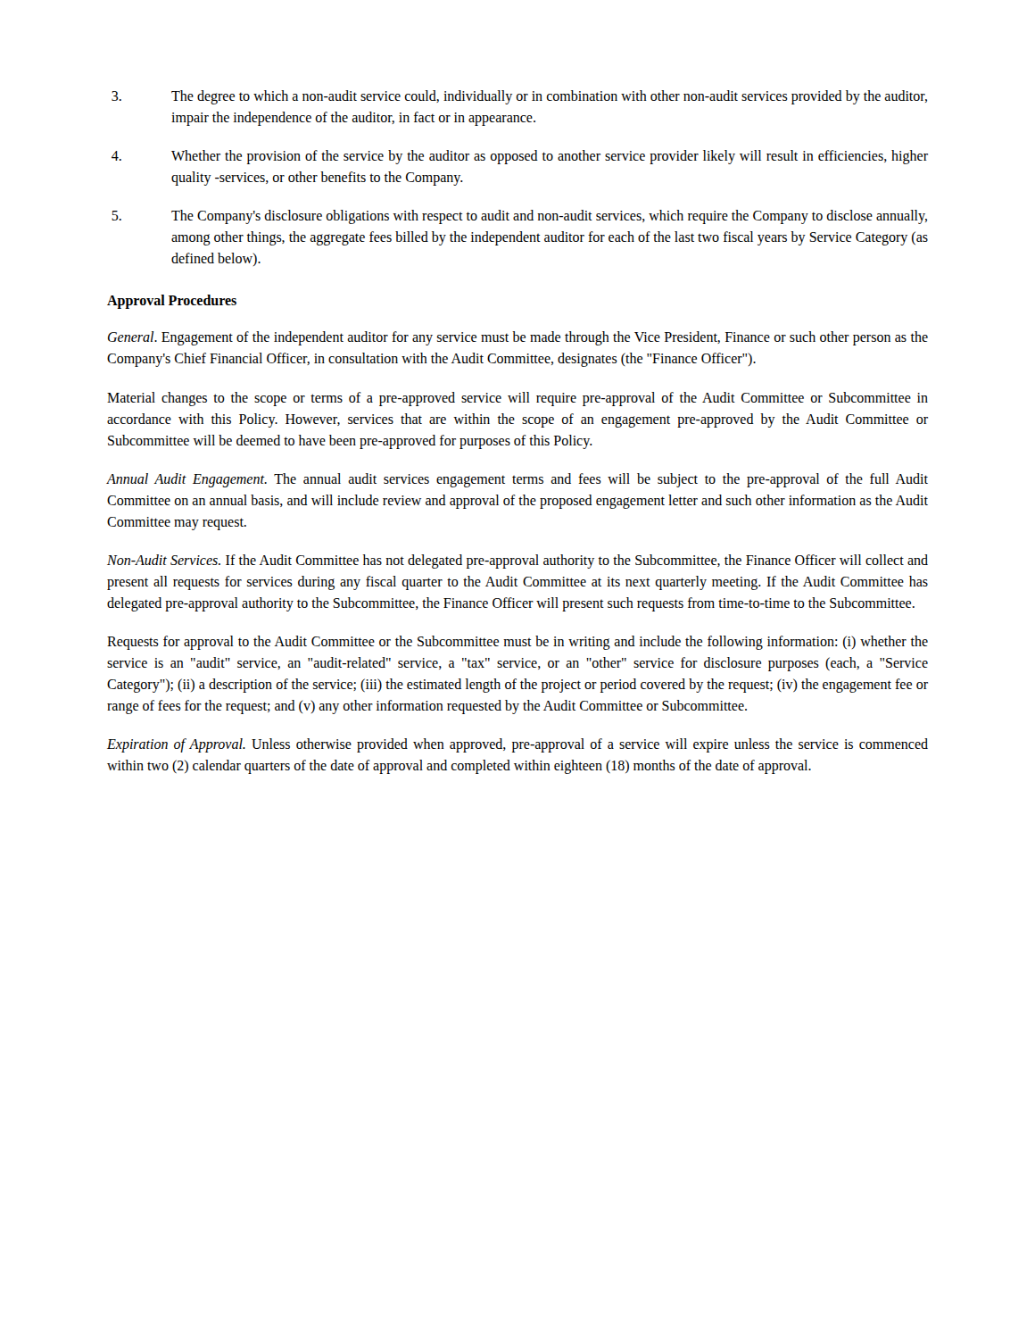3. The degree to which a non-audit service could, individually or in combination with other non-audit services provided by the auditor, impair the independence of the auditor, in fact or in appearance.
4. Whether the provision of the service by the auditor as opposed to another service provider likely will result in efficiencies, higher quality -services, or other benefits to the Company.
5. The Company's disclosure obligations with respect to audit and non-audit services, which require the Company to disclose annually, among other things, the aggregate fees billed by the independent auditor for each of the last two fiscal years by Service Category (as defined below).
Approval Procedures
General. Engagement of the independent auditor for any service must be made through the Vice President, Finance or such other person as the Company's Chief Financial Officer, in consultation with the Audit Committee, designates (the "Finance Officer").
Material changes to the scope or terms of a pre-approved service will require pre-approval of the Audit Committee or Subcommittee in accordance with this Policy. However, services that are within the scope of an engagement pre-approved by the Audit Committee or Subcommittee will be deemed to have been pre-approved for purposes of this Policy.
Annual Audit Engagement. The annual audit services engagement terms and fees will be subject to the pre-approval of the full Audit Committee on an annual basis, and will include review and approval of the proposed engagement letter and such other information as the Audit Committee may request.
Non-Audit Services. If the Audit Committee has not delegated pre-approval authority to the Subcommittee, the Finance Officer will collect and present all requests for services during any fiscal quarter to the Audit Committee at its next quarterly meeting. If the Audit Committee has delegated pre-approval authority to the Subcommittee, the Finance Officer will present such requests from time-to-time to the Subcommittee.
Requests for approval to the Audit Committee or the Subcommittee must be in writing and include the following information: (i) whether the service is an "audit" service, an "audit-related" service, a "tax" service, or an "other" service for disclosure purposes (each, a "Service Category"); (ii) a description of the service; (iii) the estimated length of the project or period covered by the request; (iv) the engagement fee or range of fees for the request; and (v) any other information requested by the Audit Committee or Subcommittee.
Expiration of Approval. Unless otherwise provided when approved, pre-approval of a service will expire unless the service is commenced within two (2) calendar quarters of the date of approval and completed within eighteen (18) months of the date of approval.